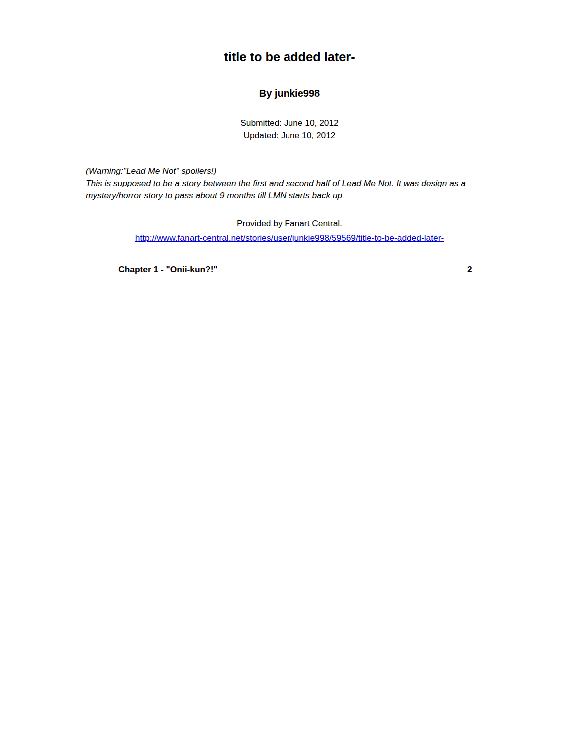title to be added later-
By junkie998
Submitted: June 10, 2012
Updated: June 10, 2012
(Warning:"Lead Me Not" spoilers!)
This is supposed to be a story between the first and second half of Lead Me Not. It was design as a mystery/horror story to pass about 9 months till LMN starts back up
Provided by Fanart Central.
http://www.fanart-central.net/stories/user/junkie998/59569/title-to-be-added-later-
| Chapter 1 - "Onii-kun?!" | 2 |